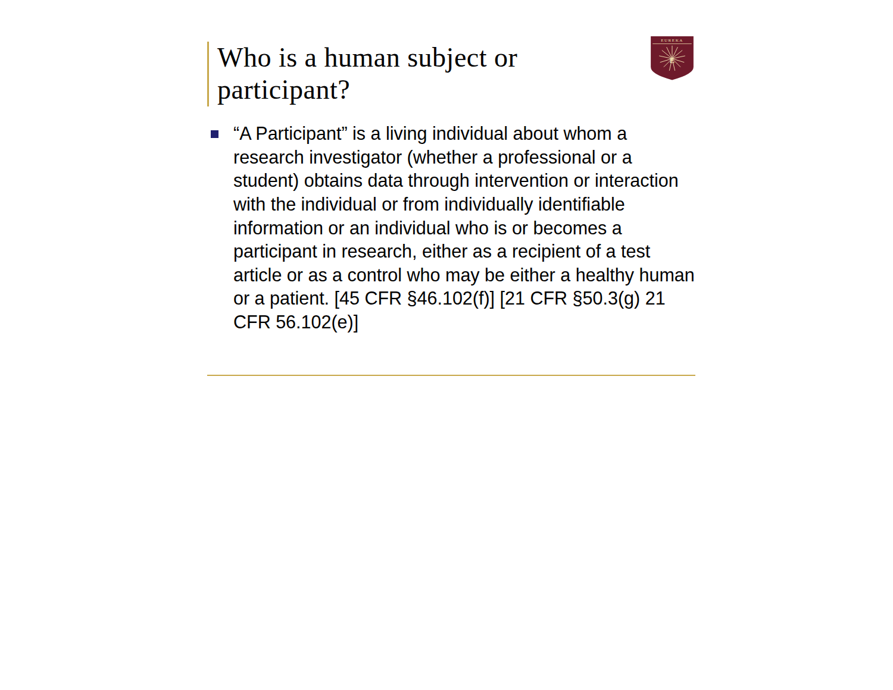EUREKA E
Who is a human subject or participant?
“A Participant” is a living individual about whom a research investigator (whether a professional or a student) obtains data through intervention or interaction with the individual or from individually identifiable information or an individual who is or becomes a participant in research, either as a recipient of a test article or as a control who may be either a healthy human or a patient. [45 CFR §46.102(f)] [21 CFR §50.3(g) 21 CFR 56.102(e)]